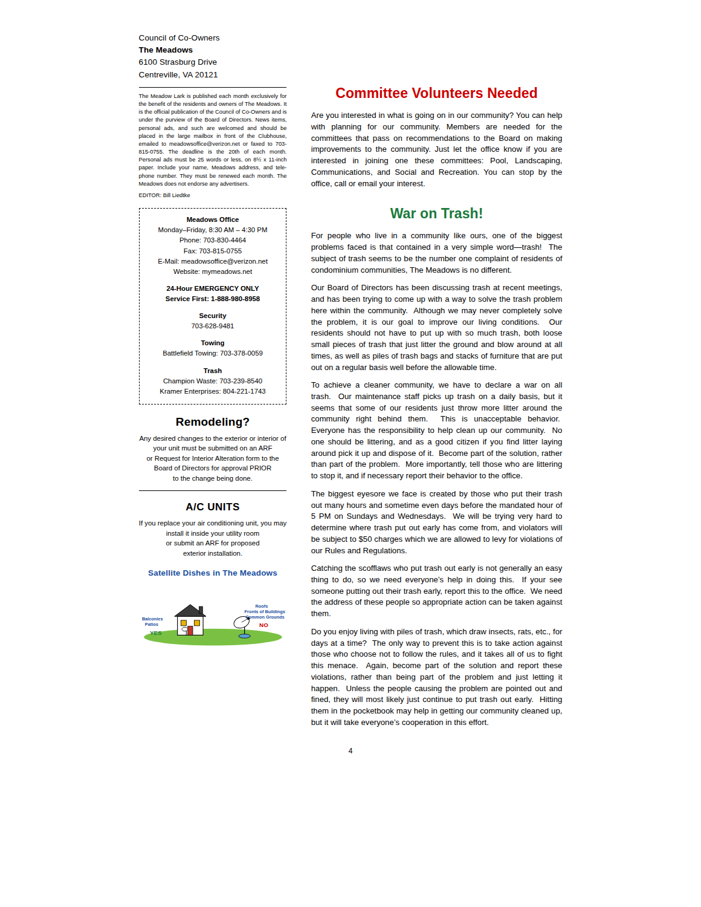Council of Co-Owners
The Meadows
6100 Strasburg Drive
Centreville, VA 20121
The Meadow Lark is published each month exclusively for the benefit of the residents and owners of The Meadows. It is the official publication of the Council of Co-Owners and is under the purview of the Board of Directors. News items, personal ads, and such are welcomed and should be placed in the large mailbox in front of the Clubhouse, emailed to meadowsoffice@verizon.net or faxed to 703-815-0755. The deadline is the 20th of each month. Personal ads must be 25 words or less, on 8½ x 11-inch paper. Include your name, Meadows address, and telephone number. They must be renewed each month. The Meadows does not endorse any advertisers. EDITOR: Bill Liedtke
Meadows Office Monday–Friday, 8:30 AM – 4:30 PM
Phone: 703-830-4464
Fax: 703-815-0755
E-Mail: meadowsoffice@verizon.net
Website: mymeadows.net
24-Hour EMERGENCY ONLY Service First: 1-888-980-8958
Security 703-628-9481
Towing Battlefield Towing: 703-378-0059
Trash Champion Waste: 703-239-8540
Kramer Enterprises: 804-221-1743
Remodeling?
Any desired changes to the exterior or interior of your unit must be submitted on an ARF
or Request for Interior Alteration form to the Board of Directors for approval PRIOR
to the change being done.
A/C UNITS
If you replace your air conditioning unit, you may install it inside your utility room
or submit an ARF for proposed
exterior installation.
Satellite Dishes in The Meadows
Balconies Patios YES Roofs Fronts of Buildings Common Grounds NO
Committee Volunteers Needed
Are you interested in what is going on in our community? You can help with planning for our community. Members are needed for the committees that pass on recommendations to the Board on making improvements to the community. Just let the office know if you are interested in joining one these committees: Pool, Landscaping, Communications, and Social and Recreation. You can stop by the office, call or email your interest.
War on Trash!
For people who live in a community like ours, one of the biggest problems faced is that contained in a very simple word—trash! The subject of trash seems to be the number one complaint of residents of condominium communities, The Meadows is no different.
Our Board of Directors has been discussing trash at recent meetings, and has been trying to come up with a way to solve the trash problem here within the community. Although we may never completely solve the problem, it is our goal to improve our living conditions. Our residents should not have to put up with so much trash, both loose small pieces of trash that just litter the ground and blow around at all times, as well as piles of trash bags and stacks of furniture that are put out on a regular basis well before the allowable time.
To achieve a cleaner community, we have to declare a war on all trash. Our maintenance staff picks up trash on a daily basis, but it seems that some of our residents just throw more litter around the community right behind them. This is unacceptable behavior. Everyone has the responsibility to help clean up our community. No one should be littering, and as a good citizen if you find litter laying around pick it up and dispose of it. Become part of the solution, rather than part of the problem. More importantly, tell those who are littering to stop it, and if necessary report their behavior to the office.
The biggest eyesore we face is created by those who put their trash out many hours and sometime even days before the mandated hour of 5 PM on Sundays and Wednesdays. We will be trying very hard to determine where trash put out early has come from, and violators will be subject to $50 charges which we are allowed to levy for violations of our Rules and Regulations.
Catching the scofflaws who put trash out early is not generally an easy thing to do, so we need everyone’s help in doing this. If your see someone putting out their trash early, report this to the office. We need the address of these people so appropriate action can be taken against them.
Do you enjoy living with piles of trash, which draw insects, rats, etc., for days at a time? The only way to prevent this is to take action against those who choose not to follow the rules, and it takes all of us to fight this menace. Again, become part of the solution and report these violations, rather than being part of the problem and just letting it happen. Unless the people causing the problem are pointed out and fined, they will most likely just continue to put trash out early. Hitting them in the pocketbook may help in getting our community cleaned up, but it will take everyone’s cooperation in this effort.
4